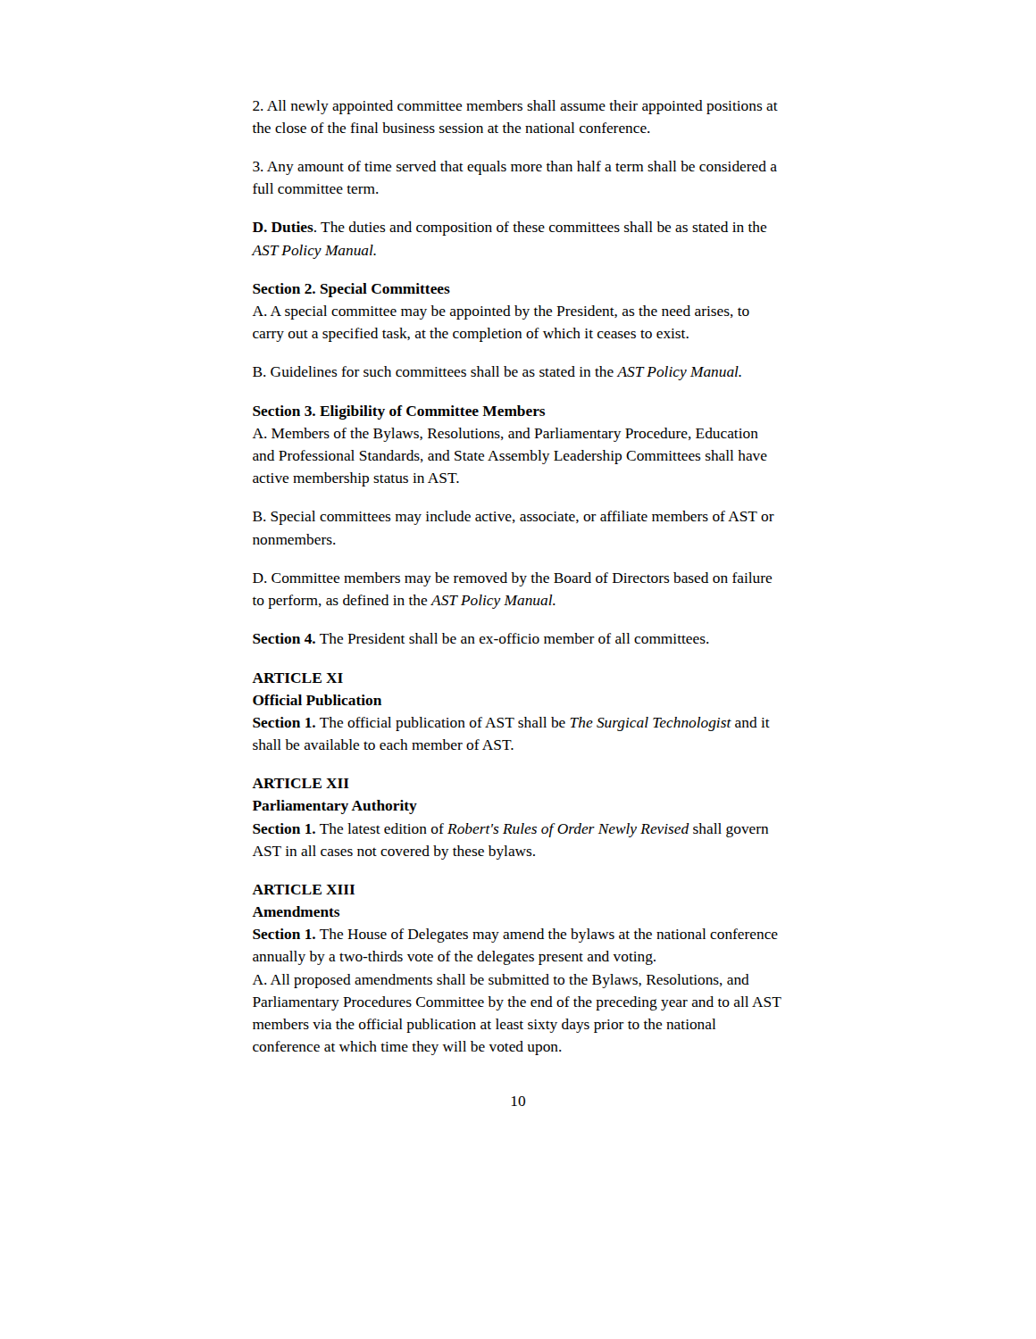2. All newly appointed committee members shall assume their appointed positions at the close of the final business session at the national conference.
3. Any amount of time served that equals more than half a term shall be considered a full committee term.
D. Duties. The duties and composition of these committees shall be as stated in the AST Policy Manual.
Section 2. Special Committees
A. A special committee may be appointed by the President, as the need arises, to carry out a specified task, at the completion of which it ceases to exist.
B. Guidelines for such committees shall be as stated in the AST Policy Manual.
Section 3. Eligibility of Committee Members
A. Members of the Bylaws, Resolutions, and Parliamentary Procedure, Education and Professional Standards, and State Assembly Leadership Committees shall have active membership status in AST.
B. Special committees may include active, associate, or affiliate members of AST or nonmembers.
D. Committee members may be removed by the Board of Directors based on failure to perform, as defined in the AST Policy Manual.
Section 4. The President shall be an ex-officio member of all committees.
ARTICLE XI
Official Publication
Section 1. The official publication of AST shall be The Surgical Technologist and it shall be available to each member of AST.
ARTICLE XII
Parliamentary Authority
Section 1. The latest edition of Robert's Rules of Order Newly Revised shall govern AST in all cases not covered by these bylaws.
ARTICLE XIII
Amendments
Section 1. The House of Delegates may amend the bylaws at the national conference annually by a two-thirds vote of the delegates present and voting.
A. All proposed amendments shall be submitted to the Bylaws, Resolutions, and Parliamentary Procedures Committee by the end of the preceding year and to all AST members via the official publication at least sixty days prior to the national conference at which time they will be voted upon.
10